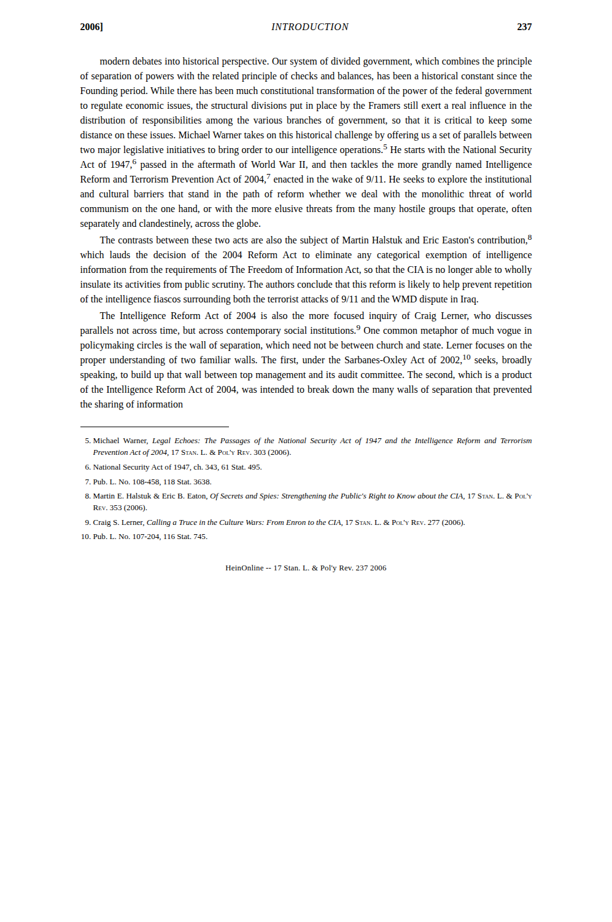2006] INTRODUCTION 237
modern debates into historical perspective. Our system of divided government, which combines the principle of separation of powers with the related principle of checks and balances, has been a historical constant since the Founding period. While there has been much constitutional transformation of the power of the federal government to regulate economic issues, the structural divisions put in place by the Framers still exert a real influence in the distribution of responsibilities among the various branches of government, so that it is critical to keep some distance on these issues. Michael Warner takes on this historical challenge by offering us a set of parallels between two major legislative initiatives to bring order to our intelligence operations.5 He starts with the National Security Act of 1947,6 passed in the aftermath of World War II, and then tackles the more grandly named Intelligence Reform and Terrorism Prevention Act of 2004,7 enacted in the wake of 9/11. He seeks to explore the institutional and cultural barriers that stand in the path of reform whether we deal with the monolithic threat of world communism on the one hand, or with the more elusive threats from the many hostile groups that operate, often separately and clandestinely, across the globe.
The contrasts between these two acts are also the subject of Martin Halstuk and Eric Easton's contribution,8 which lauds the decision of the 2004 Reform Act to eliminate any categorical exemption of intelligence information from the requirements of The Freedom of Information Act, so that the CIA is no longer able to wholly insulate its activities from public scrutiny. The authors conclude that this reform is likely to help prevent repetition of the intelligence fiascos surrounding both the terrorist attacks of 9/11 and the WMD dispute in Iraq.
The Intelligence Reform Act of 2004 is also the more focused inquiry of Craig Lerner, who discusses parallels not across time, but across contemporary social institutions.9 One common metaphor of much vogue in policymaking circles is the wall of separation, which need not be between church and state. Lerner focuses on the proper understanding of two familiar walls. The first, under the Sarbanes-Oxley Act of 2002,10 seeks, broadly speaking, to build up that wall between top management and its audit committee. The second, which is a product of the Intelligence Reform Act of 2004, was intended to break down the many walls of separation that prevented the sharing of information
Michael Warner, Legal Echoes: The Passages of the National Security Act of 1947 and the Intelligence Reform and Terrorism Prevention Act of 2004, 17 Stan. L. & Pol'y Rev. 303 (2006).
National Security Act of 1947, ch. 343, 61 Stat. 495.
Pub. L. No. 108-458, 118 Stat. 3638.
Martin E. Halstuk & Eric B. Eaton, Of Secrets and Spies: Strengthening the Public's Right to Know about the CIA, 17 Stan. L. & Pol'y Rev. 353 (2006).
Craig S. Lerner, Calling a Truce in the Culture Wars: From Enron to the CIA, 17 Stan. L. & Pol'y Rev. 277 (2006).
Pub. L. No. 107-204, 116 Stat. 745.
HeinOnline -- 17 Stan. L. & Pol'y Rev. 237 2006